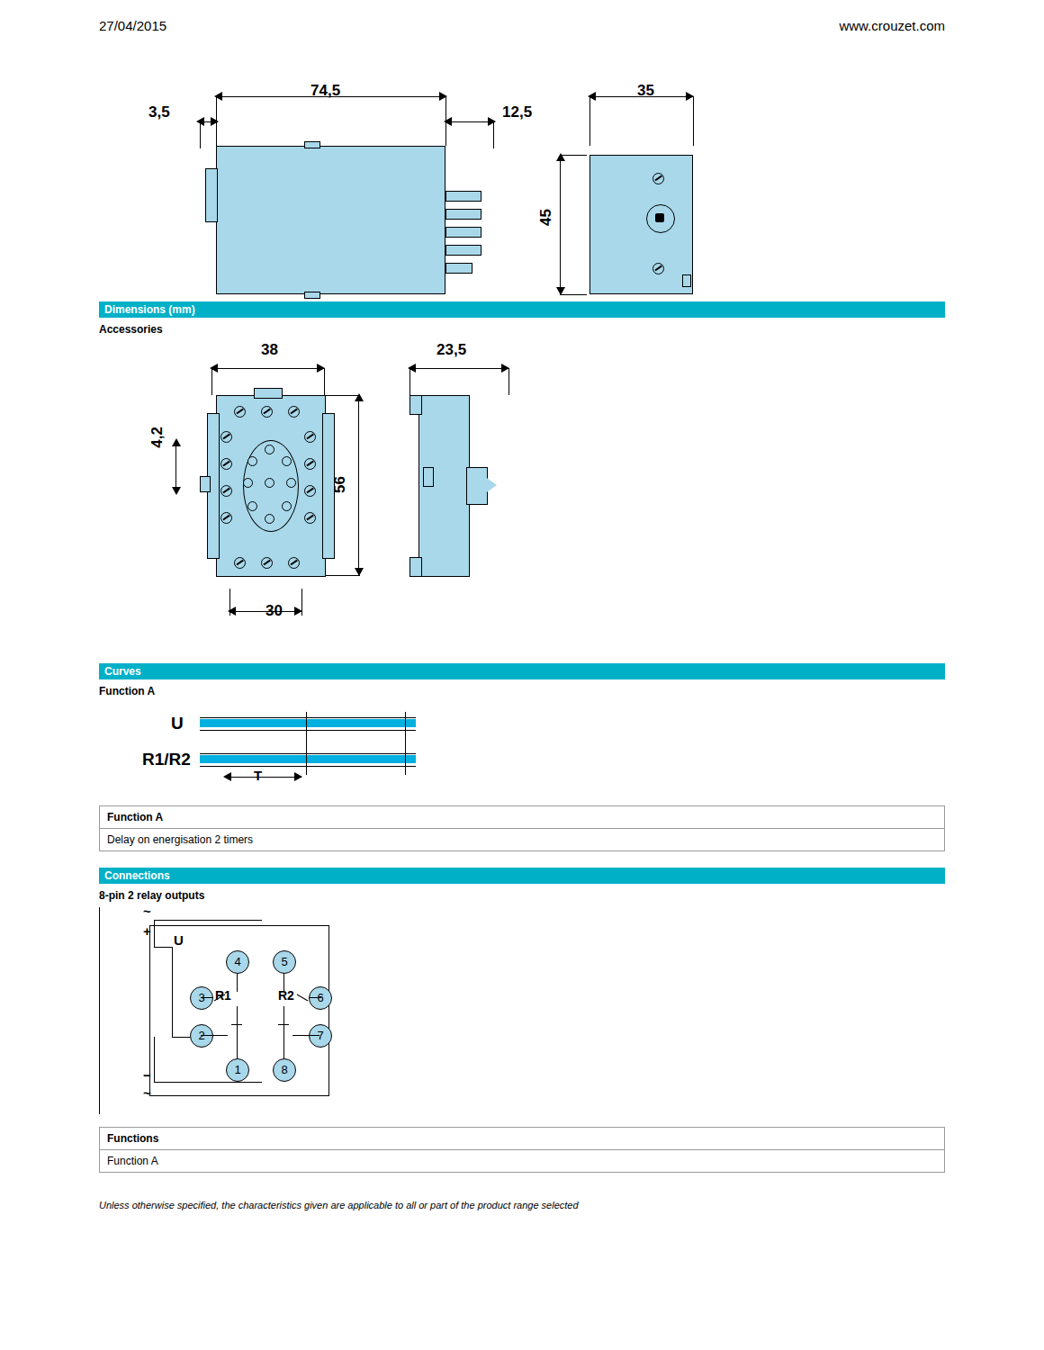27/04/2015
www.crouzet.com
3,5
74,5
12,5
35
45
Dimensions (mm)
Accessories
38
23,5
56
4,2
30
Curves
Function A
U
R1/R2
T
| Function A |
| --- |
| Delay on energisation 2 timers |
Connections
8-pin 2 relay outputs
~
+
U
−
~
4
5
3
6
2
7
1
8
R1
R2
| Functions |
| --- |
| Function A |
Unless otherwise specified, the characteristics given are applicable to all or part of the product range selected